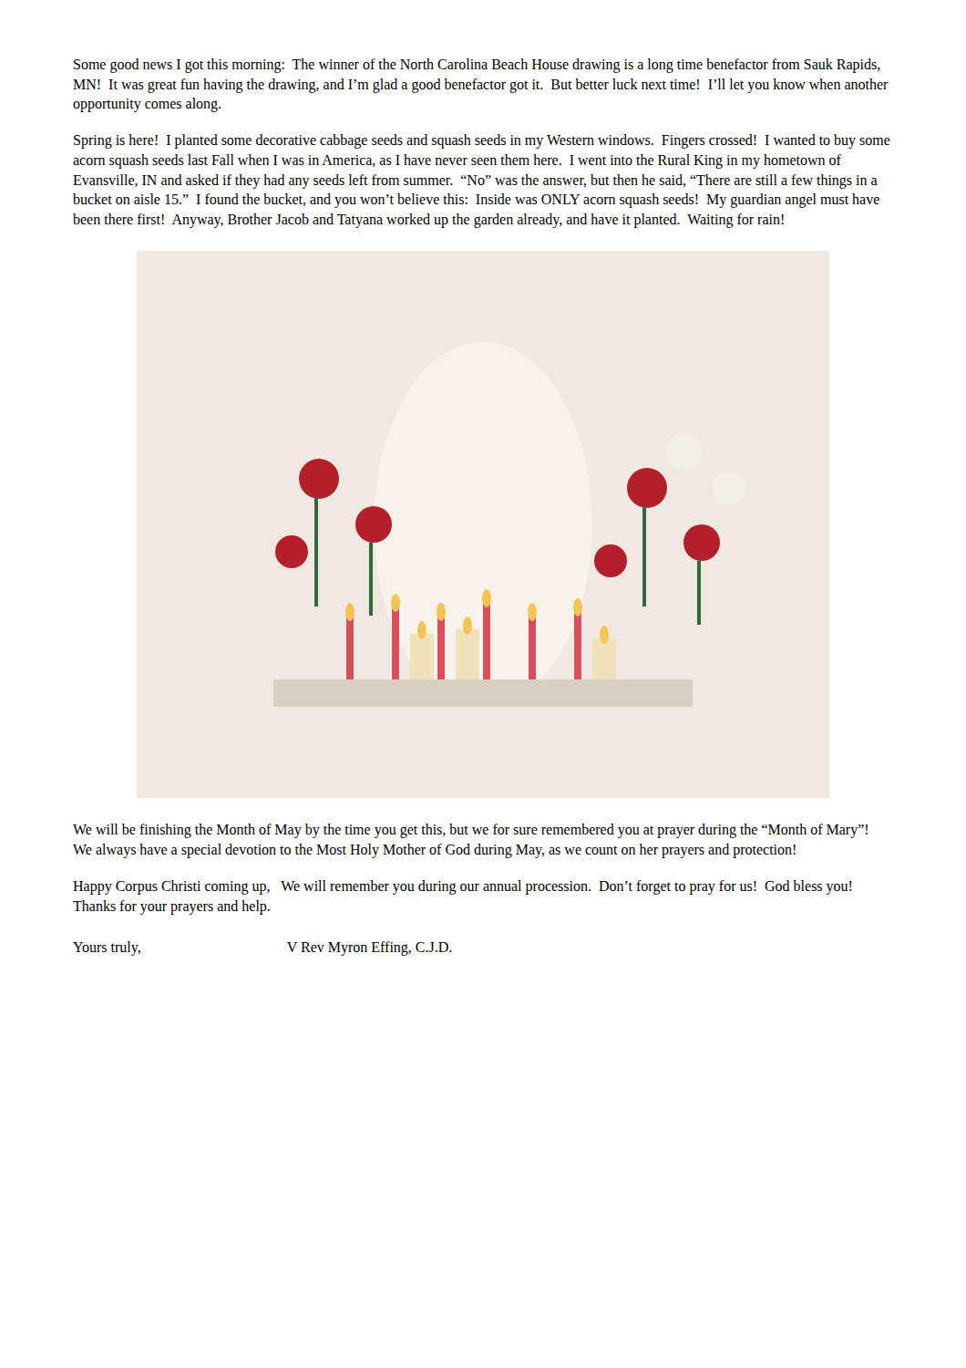Some good news I got this morning: The winner of the North Carolina Beach House drawing is a long time benefactor from Sauk Rapids, MN! It was great fun having the drawing, and I’m glad a good benefactor got it. But better luck next time! I’ll let you know when another opportunity comes along.
Spring is here! I planted some decorative cabbage seeds and squash seeds in my Western windows. Fingers crossed! I wanted to buy some acorn squash seeds last Fall when I was in America, as I have never seen them here. I went into the Rural King in my hometown of Evansville, IN and asked if they had any seeds left from summer. “No” was the answer, but then he said, “There are still a few things in a bucket on aisle 15.” I found the bucket, and you won’t believe this: Inside was ONLY acorn squash seeds! My guardian angel must have been there first! Anyway, Brother Jacob and Tatyana worked up the garden already, and have it planted. Waiting for rain!
We will be finishing the Month of May by the time you get this, but we for sure remembered you at prayer during the “Month of Mary”! We always have a special devotion to the Most Holy Mother of God during May, as we count on her prayers and protection!
Happy Corpus Christi coming up, We will remember you during our annual procession. Don’t forget to pray for us! God bless you! Thanks for your prayers and help.
Yours truly, V Rev Myron Effing, C.J.D.